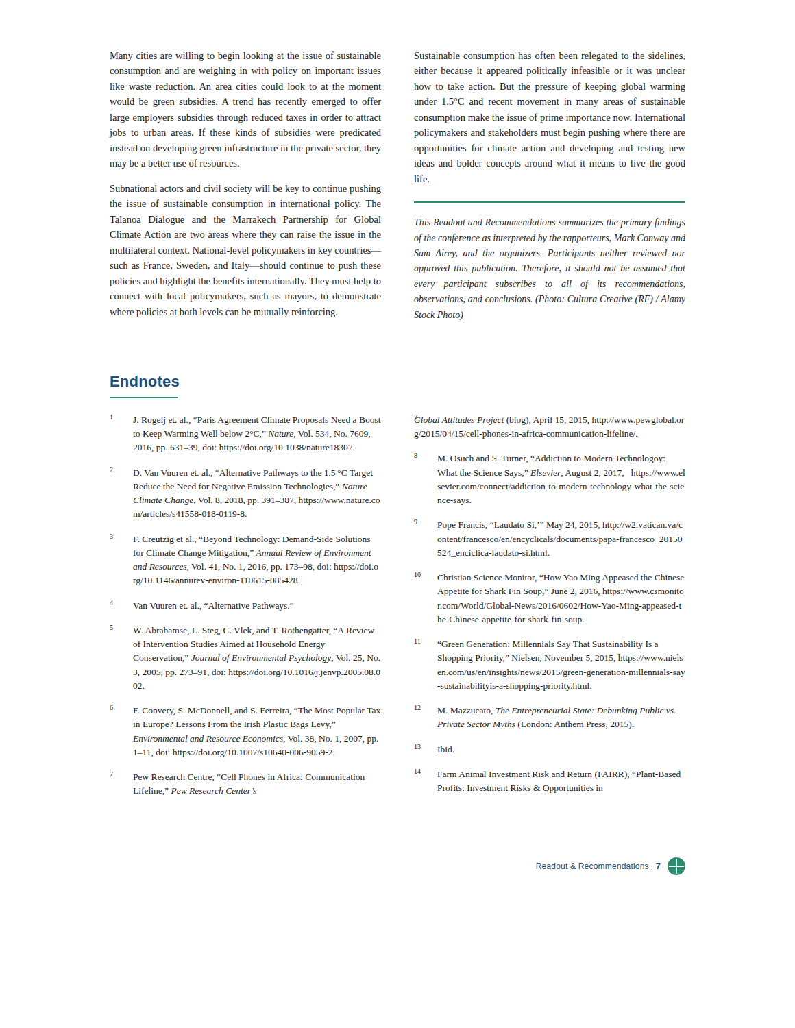Many cities are willing to begin looking at the issue of sustainable consumption and are weighing in with policy on important issues like waste reduction. An area cities could look to at the moment would be green subsidies. A trend has recently emerged to offer large employers subsidies through reduced taxes in order to attract jobs to urban areas. If these kinds of subsidies were predicated instead on developing green infrastructure in the private sector, they may be a better use of resources.
Subnational actors and civil society will be key to continue pushing the issue of sustainable consumption in international policy. The Talanoa Dialogue and the Marrakech Partnership for Global Climate Action are two areas where they can raise the issue in the multilateral context. National-level policymakers in key countries—such as France, Sweden, and Italy—should continue to push these policies and highlight the benefits internationally. They must help to connect with local policymakers, such as mayors, to demonstrate where policies at both levels can be mutually reinforcing.
Sustainable consumption has often been relegated to the sidelines, either because it appeared politically infeasible or it was unclear how to take action. But the pressure of keeping global warming under 1.5°C and recent movement in many areas of sustainable consumption make the issue of prime importance now. International policymakers and stakeholders must begin pushing where there are opportunities for climate action and developing and testing new ideas and bolder concepts around what it means to live the good life.
This Readout and Recommendations summarizes the primary findings of the conference as interpreted by the rapporteurs, Mark Conway and Sam Airey, and the organizers. Participants neither reviewed nor approved this publication. Therefore, it should not be assumed that every participant subscribes to all of its recommendations, observations, and conclusions. (Photo: Cultura Creative (RF) / Alamy Stock Photo)
Endnotes
J. Rogelj et. al., “Paris Agreement Climate Proposals Need a Boost to Keep Warming Well below 2°C,” Nature, Vol. 534, No. 7609, 2016, pp. 631–39, doi: https://doi.org/10.1038/nature18307.
D. Van Vuuren et. al., “Alternative Pathways to the 1.5 °C Target Reduce the Need for Negative Emission Technologies,” Nature Climate Change, Vol. 8, 2018, pp. 391–387, https://www.nature.com/articles/s41558-018-0119-8.
F. Creutzig et al., “Beyond Technology: Demand-Side Solutions for Climate Change Mitigation,” Annual Review of Environment and Resources, Vol. 41, No. 1, 2016, pp. 173–98, doi: https://doi.org/10.1146/annurev-environ-110615-085428.
Van Vuuren et. al., “Alternative Pathways.”
W. Abrahamse, L. Steg, C. Vlek, and T. Rothengatter, “A Review of Intervention Studies Aimed at Household Energy Conservation,” Journal of Environmental Psychology, Vol. 25, No. 3, 2005, pp. 273–91, doi: https://doi.org/10.1016/j.jenvp.2005.08.002.
F. Convery, S. McDonnell, and S. Ferreira, “The Most Popular Tax in Europe? Lessons From the Irish Plastic Bags Levy,” Environmental and Resource Economics, Vol. 38, No. 1, 2007, pp. 1–11, doi: https://doi.org/10.1007/s10640-006-9059-2.
Pew Research Centre, “Cell Phones in Africa: Communication Lifeline,” Pew Research Center’s
Global Attitudes Project (blog), April 15, 2015, http://www.pewglobal.org/2015/04/15/cell-phones-in-africa-communication-lifeline/.
M. Osuch and S. Turner, “Addiction to Modern Technologoy: What the Science Says,” Elsevier, August 2, 2017, https://www.elsevier.com/connect/addiction-to-modern-technology-what-the-science-says.
Pope Francis, “Laudato Si,’” May 24, 2015, http://w2.vatican.va/content/francesco/en/encyclicals/documents/papa-francesco_20150524_enciclica-laudato-si.html.
Christian Science Monitor, “How Yao Ming Appeased the Chinese Appetite for Shark Fin Soup,” June 2, 2016, https://www.csmonitor.com/World/Global-News/2016/0602/How-Yao-Ming-appeased-the-Chinese-appetite-for-shark-fin-soup.
“Green Generation: Millennials Say That Sustainability Is a Shopping Priority,” Nielsen, November 5, 2015, https://www.nielsen.com/us/en/insights/news/2015/green-generation-millennials-say-sustainabilityis-a-shopping-priority.html.
M. Mazzucato, The Entrepreneurial State: Debunking Public vs. Private Sector Myths (London: Anthem Press, 2015).
Ibid.
Farm Animal Investment Risk and Return (FAIRR), “Plant-Based Profits: Investment Risks & Opportunities in
Readout & Recommendations 7